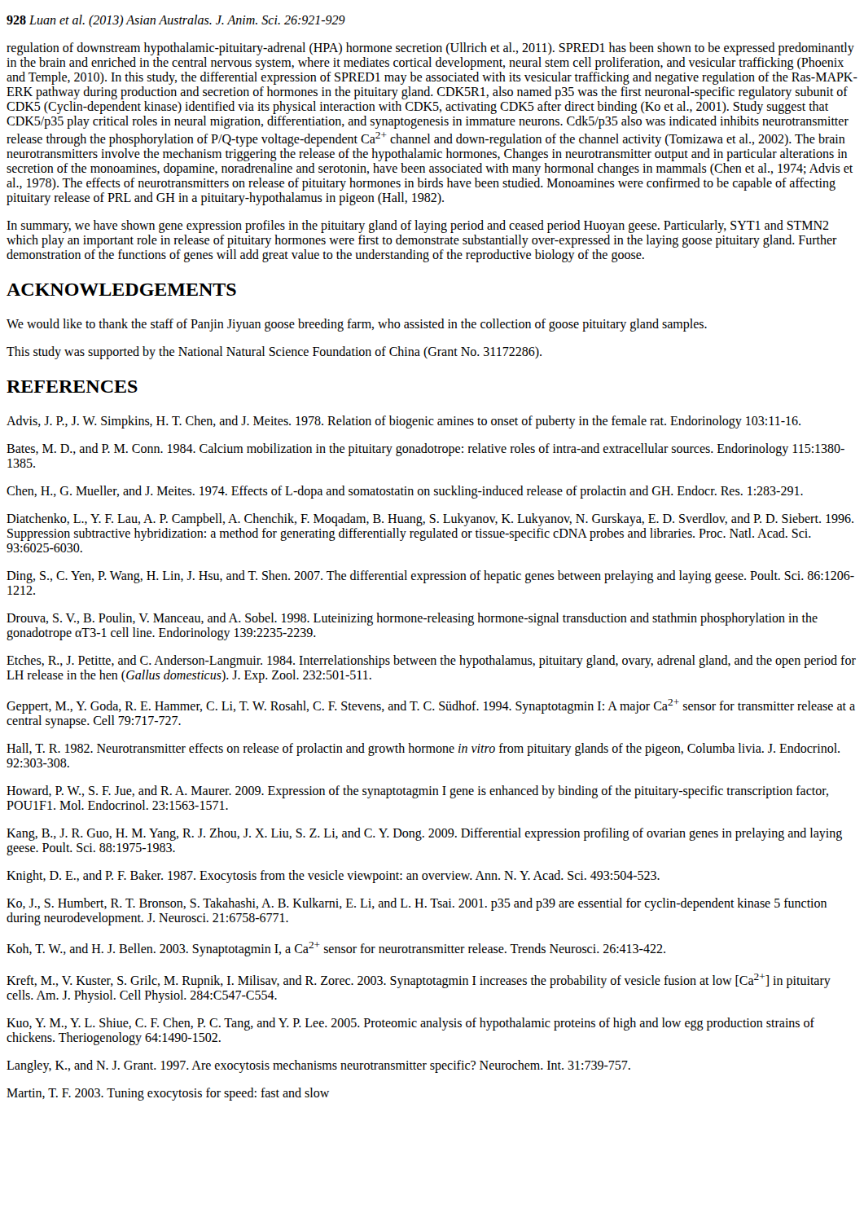928 Luan et al. (2013) Asian Australas. J. Anim. Sci. 26:921-929
regulation of downstream hypothalamic-pituitary-adrenal (HPA) hormone secretion (Ullrich et al., 2011). SPRED1 has been shown to be expressed predominantly in the brain and enriched in the central nervous system, where it mediates cortical development, neural stem cell proliferation, and vesicular trafficking (Phoenix and Temple, 2010). In this study, the differential expression of SPRED1 may be associated with its vesicular trafficking and negative regulation of the Ras-MAPK-ERK pathway during production and secretion of hormones in the pituitary gland. CDK5R1, also named p35 was the first neuronal-specific regulatory subunit of CDK5 (Cyclin-dependent kinase) identified via its physical interaction with CDK5, activating CDK5 after direct binding (Ko et al., 2001). Study suggest that CDK5/p35 play critical roles in neural migration, differentiation, and synaptogenesis in immature neurons. Cdk5/p35 also was indicated inhibits neurotransmitter release through the phosphorylation of P/Q-type voltage-dependent Ca2+ channel and down-regulation of the channel activity (Tomizawa et al., 2002). The brain neurotransmitters involve the mechanism triggering the release of the hypothalamic hormones, Changes in neurotransmitter output and in particular alterations in secretion of the monoamines, dopamine, noradrenaline and serotonin, have been associated with many hormonal changes in mammals (Chen et al., 1974; Advis et al., 1978). The effects of neurotransmitters on release of pituitary hormones in birds have been studied. Monoamines were confirmed to be capable of affecting pituitary release of PRL and GH in a pituitary-hypothalamus in pigeon (Hall, 1982).
In summary, we have shown gene expression profiles in the pituitary gland of laying period and ceased period Huoyan geese. Particularly, SYT1 and STMN2 which play an important role in release of pituitary hormones were first to demonstrate substantially over-expressed in the laying goose pituitary gland. Further demonstration of the functions of genes will add great value to the understanding of the reproductive biology of the goose.
ACKNOWLEDGEMENTS
We would like to thank the staff of Panjin Jiyuan goose breeding farm, who assisted in the collection of goose pituitary gland samples.
This study was supported by the National Natural Science Foundation of China (Grant No. 31172286).
REFERENCES
Advis, J. P., J. W. Simpkins, H. T. Chen, and J. Meites. 1978. Relation of biogenic amines to onset of puberty in the female rat. Endorinology 103:11-16.
Bates, M. D., and P. M. Conn. 1984. Calcium mobilization in the pituitary gonadotrope: relative roles of intra-and extracellular sources. Endorinology 115:1380-1385.
Chen, H., G. Mueller, and J. Meites. 1974. Effects of L-dopa and somatostatin on suckling-induced release of prolactin and GH. Endocr. Res. 1:283-291.
Diatchenko, L., Y. F. Lau, A. P. Campbell, A. Chenchik, F. Moqadam, B. Huang, S. Lukyanov, K. Lukyanov, N. Gurskaya, E. D. Sverdlov, and P. D. Siebert. 1996. Suppression subtractive hybridization: a method for generating differentially regulated or tissue-specific cDNA probes and libraries. Proc. Natl. Acad. Sci. 93:6025-6030.
Ding, S., C. Yen, P. Wang, H. Lin, J. Hsu, and T. Shen. 2007. The differential expression of hepatic genes between prelaying and laying geese. Poult. Sci. 86:1206-1212.
Drouva, S. V., B. Poulin, V. Manceau, and A. Sobel. 1998. Luteinizing hormone-releasing hormone-signal transduction and stathmin phosphorylation in the gonadotrope αT3-1 cell line. Endorinology 139:2235-2239.
Etches, R., J. Petitte, and C. Anderson-Langmuir. 1984. Interrelationships between the hypothalamus, pituitary gland, ovary, adrenal gland, and the open period for LH release in the hen (Gallus domesticus). J. Exp. Zool. 232:501-511.
Geppert, M., Y. Goda, R. E. Hammer, C. Li, T. W. Rosahl, C. F. Stevens, and T. C. Südhof. 1994. Synaptotagmin I: A major Ca2+ sensor for transmitter release at a central synapse. Cell 79:717-727.
Hall, T. R. 1982. Neurotransmitter effects on release of prolactin and growth hormone in vitro from pituitary glands of the pigeon, Columba livia. J. Endocrinol. 92:303-308.
Howard, P. W., S. F. Jue, and R. A. Maurer. 2009. Expression of the synaptotagmin I gene is enhanced by binding of the pituitary-specific transcription factor, POU1F1. Mol. Endocrinol. 23:1563-1571.
Kang, B., J. R. Guo, H. M. Yang, R. J. Zhou, J. X. Liu, S. Z. Li, and C. Y. Dong. 2009. Differential expression profiling of ovarian genes in prelaying and laying geese. Poult. Sci. 88:1975-1983.
Knight, D. E., and P. F. Baker. 1987. Exocytosis from the vesicle viewpoint: an overview. Ann. N. Y. Acad. Sci. 493:504-523.
Ko, J., S. Humbert, R. T. Bronson, S. Takahashi, A. B. Kulkarni, E. Li, and L. H. Tsai. 2001. p35 and p39 are essential for cyclin-dependent kinase 5 function during neurodevelopment. J. Neurosci. 21:6758-6771.
Koh, T. W., and H. J. Bellen. 2003. Synaptotagmin I, a Ca2+ sensor for neurotransmitter release. Trends Neurosci. 26:413-422.
Kreft, M., V. Kuster, S. Grilc, M. Rupnik, I. Milisav, and R. Zorec. 2003. Synaptotagmin I increases the probability of vesicle fusion at low [Ca2+] in pituitary cells. Am. J. Physiol. Cell Physiol. 284:C547-C554.
Kuo, Y. M., Y. L. Shiue, C. F. Chen, P. C. Tang, and Y. P. Lee. 2005. Proteomic analysis of hypothalamic proteins of high and low egg production strains of chickens. Theriogenology 64:1490-1502.
Langley, K., and N. J. Grant. 1997. Are exocytosis mechanisms neurotransmitter specific? Neurochem. Int. 31:739-757.
Martin, T. F. 2003. Tuning exocytosis for speed: fast and slow